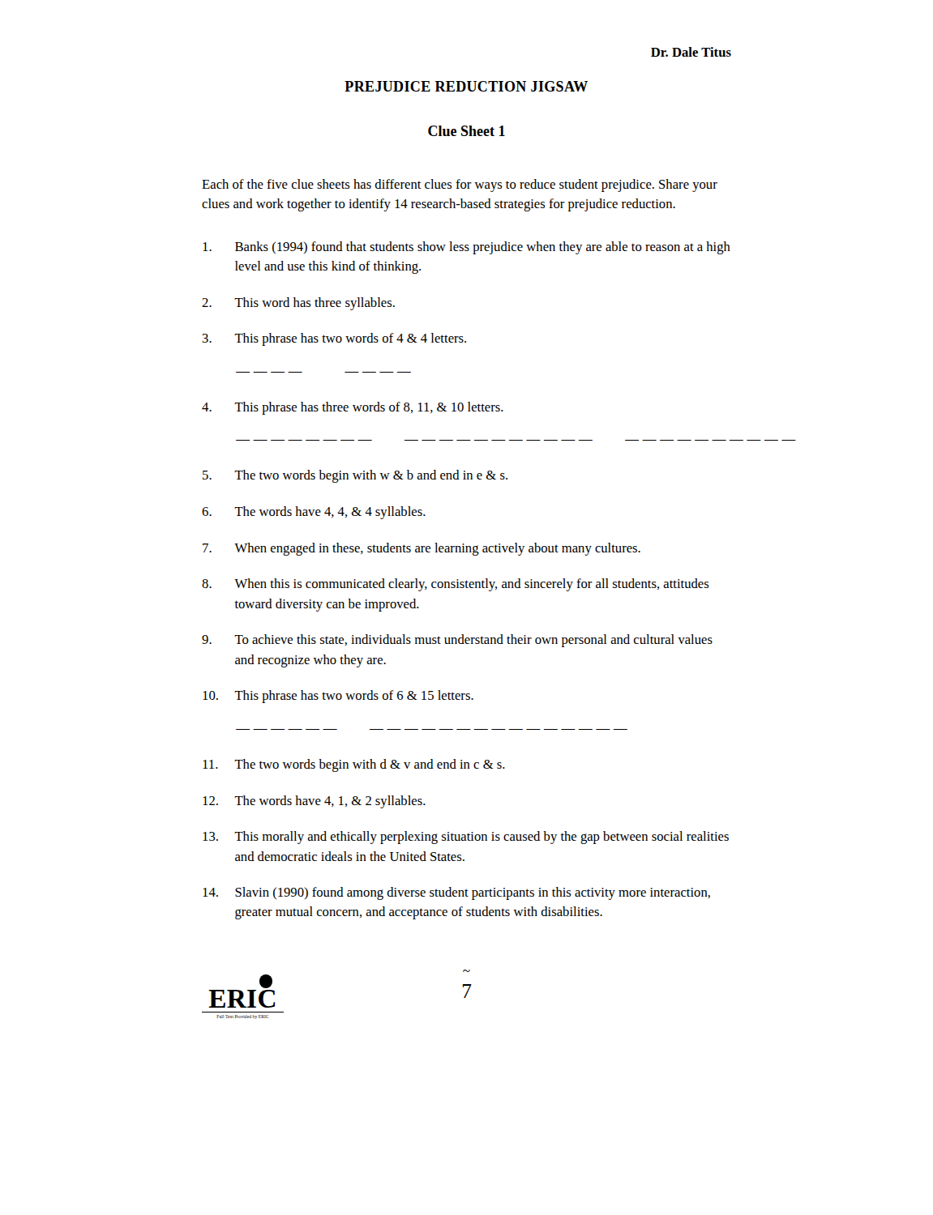Dr. Dale Titus
PREJUDICE REDUCTION JIGSAW
Clue Sheet 1
Each of the five clue sheets has different clues for ways to reduce student prejudice. Share your clues and work together to identify 14 research-based strategies for prejudice reduction.
1. Banks (1994) found that students show less prejudice when they are able to reason at a high level and use this kind of thinking.
2. This word has three syllables.
3. This phrase has two words of 4 & 4 letters.
— — — — — — — —
4. This phrase has three words of 8, 11, & 10 letters.
— — — — — — — — — — — — — — — — — — — — — — — — — — — — —
5. The two words begin with w & b and end in e & s.
6. The words have 4, 4, & 4 syllables.
7. When engaged in these, students are learning actively about many cultures.
8. When this is communicated clearly, consistently, and sincerely for all students, attitudes toward diversity can be improved.
9. To achieve this state, individuals must understand their own personal and cultural values and recognize who they are.
10. This phrase has two words of 6 & 15 letters.
— — — — — — — — — — — — — — — — — — — — —
11. The two words begin with d & v and end in c & s.
12. The words have 4, 1, & 2 syllables.
13. This morally and ethically perplexing situation is caused by the gap between social realities and democratic ideals in the United States.
14. Slavin (1990) found among diverse student participants in this activity more interaction, greater mutual concern, and acceptance of students with disabilities.
ERIC
Full Text Provided by ERIC
~7